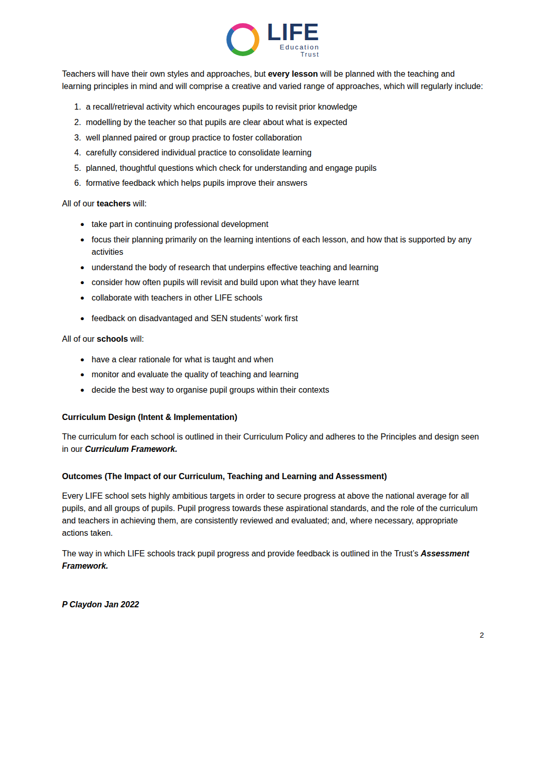LIFE Education Trust
Teachers will have their own styles and approaches, but every lesson will be planned with the teaching and learning principles in mind and will comprise a creative and varied range of approaches, which will regularly include:
a recall/retrieval activity which encourages pupils to revisit prior knowledge
modelling by the teacher so that pupils are clear about what is expected
well planned paired or group practice to foster collaboration
carefully considered individual practice to consolidate learning
planned, thoughtful questions which check for understanding and engage pupils
formative feedback which helps pupils improve their answers
All of our teachers will:
take part in continuing professional development
focus their planning primarily on the learning intentions of each lesson, and how that is supported by any activities
understand the body of research that underpins effective teaching and learning
consider how often pupils will revisit and build upon what they have learnt
collaborate with teachers in other LIFE schools
feedback on disadvantaged and SEN students’ work first
All of our schools will:
have a clear rationale for what is taught and when
monitor and evaluate the quality of teaching and learning
decide the best way to organise pupil groups within their contexts
Curriculum Design (Intent & Implementation)
The curriculum for each school is outlined in their Curriculum Policy and adheres to the Principles and design seen in our Curriculum Framework.
Outcomes (The Impact of our Curriculum, Teaching and Learning and Assessment)
Every LIFE school sets highly ambitious targets in order to secure progress at above the national average for all pupils, and all groups of pupils. Pupil progress towards these aspirational standards, and the role of the curriculum and teachers in achieving them, are consistently reviewed and evaluated; and, where necessary, appropriate actions taken.
The way in which LIFE schools track pupil progress and provide feedback is outlined in the Trust’s Assessment Framework.
P Claydon Jan 2022
2